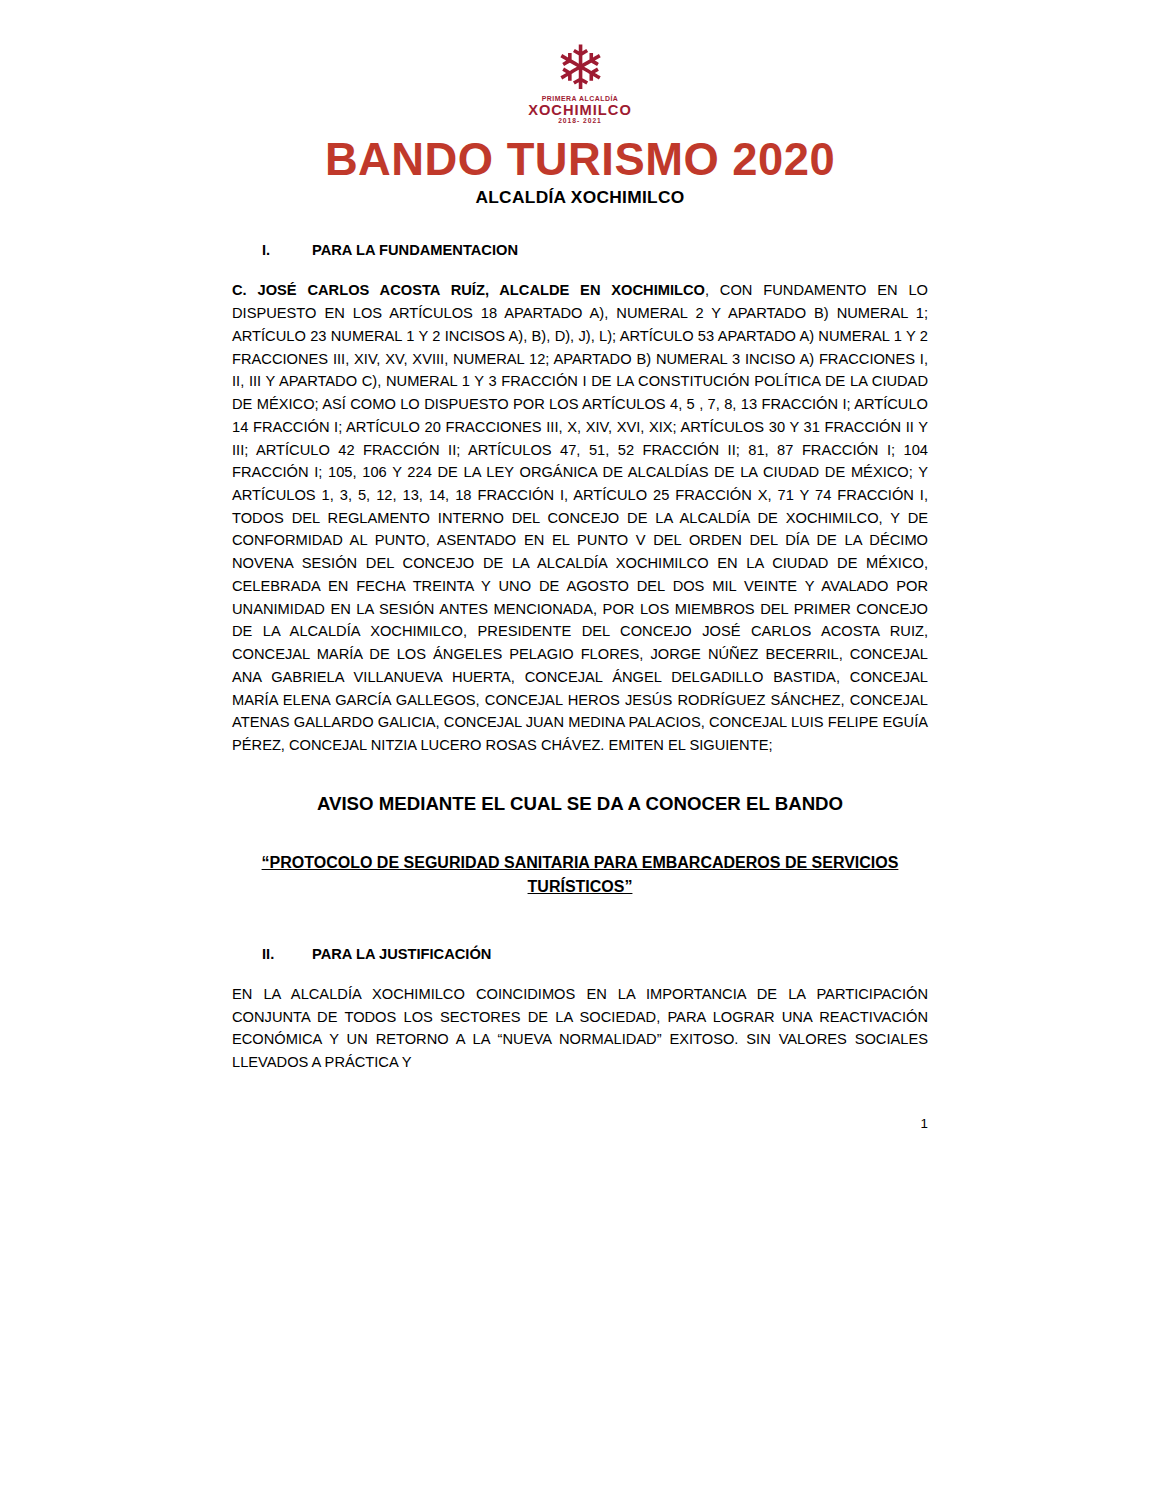❄
PRIMERA ALCALDÍA
XOCHIMILCO
2018- 2021
BANDO TURISMO 2020
ALCALDÍA XOCHIMILCO
I. PARA LA FUNDAMENTACION
C. JOSÉ CARLOS ACOSTA RUÍZ, ALCALDE EN XOCHIMILCO, CON FUNDAMENTO EN LO DISPUESTO EN LOS ARTÍCULOS 18 APARTADO A), NUMERAL 2 Y APARTADO B) NUMERAL 1; ARTÍCULO 23 NUMERAL 1 Y 2 INCISOS A), B), D), J), L); ARTÍCULO 53 APARTADO A) NUMERAL 1 Y 2 FRACCIONES III, XIV, XV, XVIII, NUMERAL 12; APARTADO B) NUMERAL 3 INCISO A) FRACCIONES I, II, III Y APARTADO C), NUMERAL 1 Y 3 FRACCIÓN I DE LA CONSTITUCIÓN POLÍTICA DE LA CIUDAD DE MÉXICO; ASÍ COMO LO DISPUESTO POR LOS ARTÍCULOS 4, 5 , 7, 8, 13 FRACCIÓN I; ARTÍCULO 14 FRACCIÓN I; ARTÍCULO 20 FRACCIONES III, X, XIV, XVI, XIX; ARTÍCULOS 30 Y 31 FRACCIÓN II Y III; ARTÍCULO 42 FRACCIÓN II; ARTÍCULOS 47, 51, 52 FRACCIÓN II; 81, 87 FRACCIÓN I; 104 FRACCIÓN I; 105, 106 Y 224 DE LA LEY ORGÁNICA DE ALCALDÍAS DE LA CIUDAD DE MÉXICO; Y ARTÍCULOS 1, 3, 5, 12, 13, 14, 18 FRACCIÓN I, ARTÍCULO 25 FRACCIÓN X, 71 Y 74 FRACCIÓN I, TODOS DEL REGLAMENTO INTERNO DEL CONCEJO DE LA ALCALDÍA DE XOCHIMILCO, Y DE CONFORMIDAD AL PUNTO, ASENTADO EN EL PUNTO V DEL ORDEN DEL DÍA DE LA DÉCIMO NOVENA SESIÓN DEL CONCEJO DE LA ALCALDÍA XOCHIMILCO EN LA CIUDAD DE MÉXICO, CELEBRADA EN FECHA TREINTA Y UNO DE AGOSTO DEL DOS MIL VEINTE Y AVALADO POR UNANIMIDAD EN LA SESIÓN ANTES MENCIONADA, POR LOS MIEMBROS DEL PRIMER CONCEJO DE LA ALCALDÍA XOCHIMILCO, PRESIDENTE DEL CONCEJO JOSÉ CARLOS ACOSTA RUIZ, CONCEJAL MARÍA DE LOS ÁNGELES PELAGIO FLORES, JORGE NÚÑEZ BECERRIL, CONCEJAL ANA GABRIELA VILLANUEVA HUERTA, CONCEJAL ÁNGEL DELGADILLO BASTIDA, CONCEJAL MARÍA ELENA GARCÍA GALLEGOS, CONCEJAL HEROS JESÚS RODRÍGUEZ SÁNCHEZ, CONCEJAL ATENAS GALLARDO GALICIA, CONCEJAL JUAN MEDINA PALACIOS, CONCEJAL LUIS FELIPE EGUÍA PÉREZ, CONCEJAL NITZIA LUCERO ROSAS CHÁVEZ. EMITEN EL SIGUIENTE;
AVISO MEDIANTE EL CUAL SE DA A CONOCER EL BANDO
“PROTOCOLO DE SEGURIDAD SANITARIA PARA EMBARCADEROS DE SERVICIOS TURÍSTICOS”
II. PARA LA JUSTIFICACIÓN
EN LA ALCALDÍA XOCHIMILCO COINCIDIMOS EN LA IMPORTANCIA DE LA PARTICIPACIÓN CONJUNTA DE TODOS LOS SECTORES DE LA SOCIEDAD, PARA LOGRAR UNA REACTIVACIÓN ECONÓMICA Y UN RETORNO A LA “NUEVA NORMALIDAD” EXITOSO. SIN VALORES SOCIALES LLEVADOS A PRÁCTICA Y
1